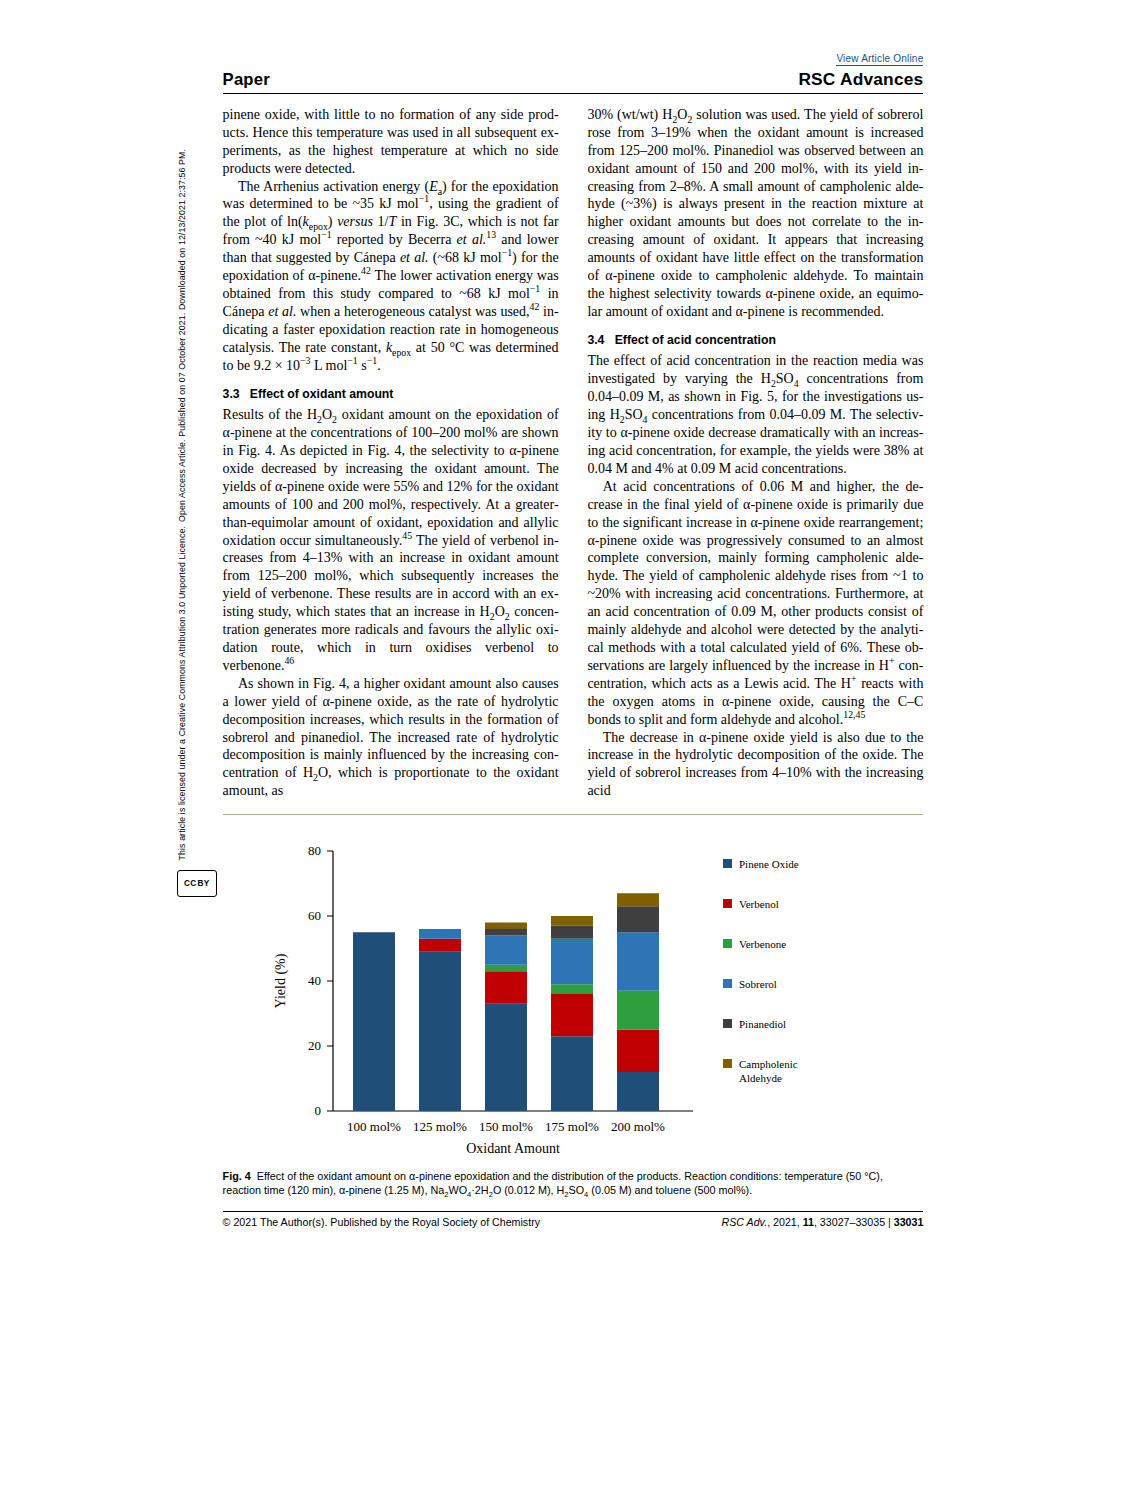View Article Online
Paper
RSC Advances
Open Access Article. Published on 07 October 2021. Downloaded on 12/13/2021 2:37:56 PM.
This article is licensed under a Creative Commons Attribution 3.0 Unported Licence.
CC BY
pinene oxide, with little to no formation of any side products. Hence this temperature was used in all subsequent experiments, as the highest temperature at which no side products were detected.
The Arrhenius activation energy (Ea) for the epoxidation was determined to be ~35 kJ mol−1, using the gradient of the plot of ln(kepox) versus 1/T in Fig. 3C, which is not far from ~40 kJ mol−1 reported by Becerra et al.13 and lower than that suggested by Cánepa et al. (~68 kJ mol−1) for the epoxidation of α-pinene.42 The lower activation energy was obtained from this study compared to ~68 kJ mol−1 in Cánepa et al. when a heterogeneous catalyst was used,42 indicating a faster epoxidation reaction rate in homogeneous catalysis. The rate constant, kepox at 50 °C was determined to be 9.2 × 10−3 L mol−1 s−1.
3.3 Effect of oxidant amount
Results of the H2O2 oxidant amount on the epoxidation of α-pinene at the concentrations of 100–200 mol% are shown in Fig. 4. As depicted in Fig. 4, the selectivity to α-pinene oxide decreased by increasing the oxidant amount. The yields of α-pinene oxide were 55% and 12% for the oxidant amounts of 100 and 200 mol%, respectively. At a greater-than-equimolar amount of oxidant, epoxidation and allylic oxidation occur simultaneously.45 The yield of verbenol increases from 4–13% with an increase in oxidant amount from 125–200 mol%, which subsequently increases the yield of verbenone. These results are in accord with an existing study, which states that an increase in H2O2 concentration generates more radicals and favours the allylic oxidation route, which in turn oxidises verbenol to verbenone.46
As shown in Fig. 4, a higher oxidant amount also causes a lower yield of α-pinene oxide, as the rate of hydrolytic decomposition increases, which results in the formation of sobrerol and pinanediol. The increased rate of hydrolytic decomposition is mainly influenced by the increasing concentration of H2O, which is proportionate to the oxidant amount, as
30% (wt/wt) H2O2 solution was used. The yield of sobrerol rose from 3–19% when the oxidant amount is increased from 125–200 mol%. Pinanediol was observed between an oxidant amount of 150 and 200 mol%, with its yield increasing from 2–8%. A small amount of campholenic aldehyde (~3%) is always present in the reaction mixture at higher oxidant amounts but does not correlate to the increasing amount of oxidant. It appears that increasing amounts of oxidant have little effect on the transformation of α-pinene oxide to campholenic aldehyde. To maintain the highest selectivity towards α-pinene oxide, an equimolar amount of oxidant and α-pinene is recommended.
3.4 Effect of acid concentration
The effect of acid concentration in the reaction media was investigated by varying the H2SO4 concentrations from 0.04–0.09 M, as shown in Fig. 5, for the investigations using H2SO4 concentrations from 0.04–0.09 M. The selectivity to α-pinene oxide decrease dramatically with an increasing acid concentration, for example, the yields were 38% at 0.04 M and 4% at 0.09 M acid concentrations.
At acid concentrations of 0.06 M and higher, the decrease in the final yield of α-pinene oxide is primarily due to the significant increase in α-pinene oxide rearrangement; α-pinene oxide was progressively consumed to an almost complete conversion, mainly forming campholenic aldehyde. The yield of campholenic aldehyde rises from ~1 to ~20% with increasing acid concentrations. Furthermore, at an acid concentration of 0.09 M, other products consist of mainly aldehyde and alcohol were detected by the analytical methods with a total calculated yield of 6%. These observations are largely influenced by the increase in H+ concentration, which acts as a Lewis acid. The H+ reacts with the oxygen atoms in α-pinene oxide, causing the C–C bonds to split and form aldehyde and alcohol.12,45
The decrease in α-pinene oxide yield is also due to the increase in the hydrolytic decomposition of the oxide. The yield of sobrerol increases from 4–10% with the increasing acid
0 20 40 60 80 Yield (%) 100 mol% 125 mol% 150 mol% 175 mol% 200 mol% Oxidant Amount Pinene Oxide Verbenol Verbenone Sobrerol Pinanediol Campholenic Aldehyde
Fig. 4 Effect of the oxidant amount on α-pinene epoxidation and the distribution of the products. Reaction conditions: temperature (50 °C), reaction time (120 min), α-pinene (1.25 M), Na2WO4·2H2O (0.012 M), H2SO4 (0.05 M) and toluene (500 mol%).
© 2021 The Author(s). Published by the Royal Society of Chemistry
RSC Adv., 2021, 11, 33027–33035 | 33031